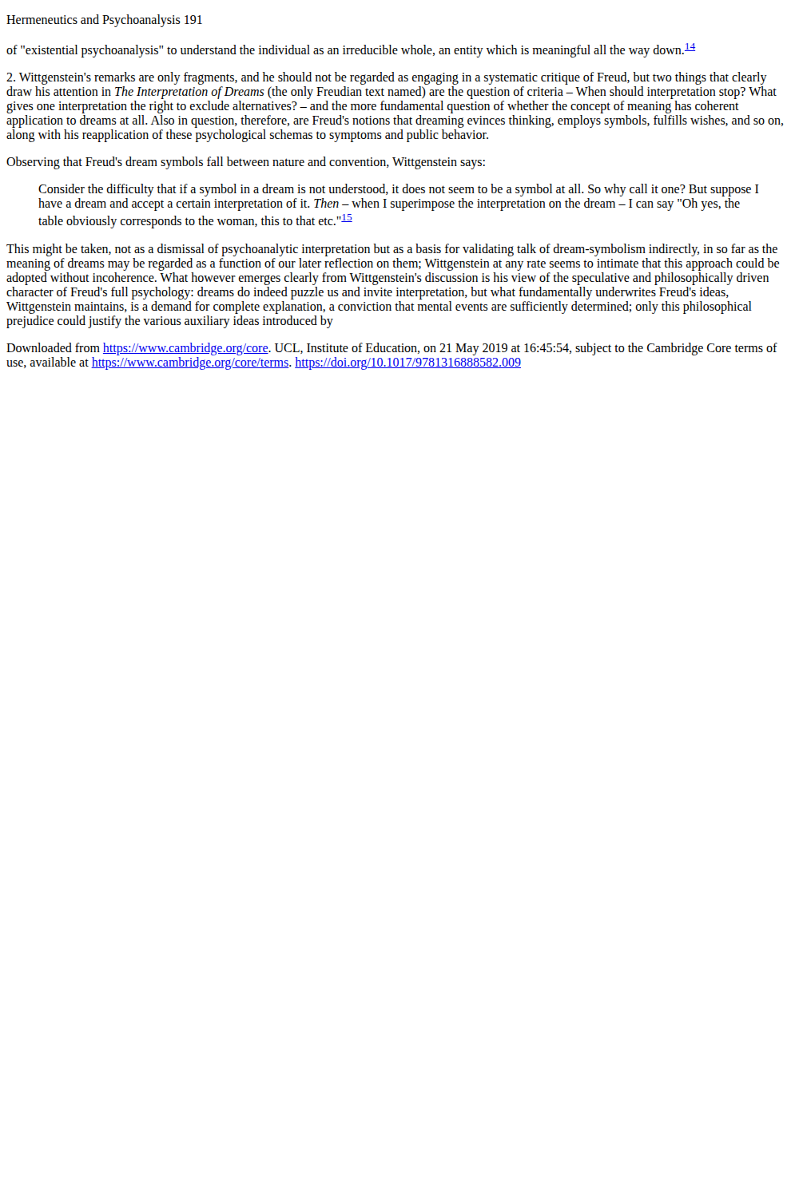Hermeneutics and Psychoanalysis 191
of "existential psychoanalysis" to understand the individual as an irreducible whole, an entity which is meaningful all the way down.14
2. Wittgenstein's remarks are only fragments, and he should not be regarded as engaging in a systematic critique of Freud, but two things that clearly draw his attention in The Interpretation of Dreams (the only Freudian text named) are the question of criteria – When should interpretation stop? What gives one interpretation the right to exclude alternatives? – and the more fundamental question of whether the concept of meaning has coherent application to dreams at all. Also in question, therefore, are Freud's notions that dreaming evinces thinking, employs symbols, fulfills wishes, and so on, along with his reapplication of these psychological schemas to symptoms and public behavior.
Observing that Freud's dream symbols fall between nature and convention, Wittgenstein says:
Consider the difficulty that if a symbol in a dream is not understood, it does not seem to be a symbol at all. So why call it one? But suppose I have a dream and accept a certain interpretation of it. Then – when I superimpose the interpretation on the dream – I can say "Oh yes, the table obviously corresponds to the woman, this to that etc."15
This might be taken, not as a dismissal of psychoanalytic interpretation but as a basis for validating talk of dream-symbolism indirectly, in so far as the meaning of dreams may be regarded as a function of our later reflection on them; Wittgenstein at any rate seems to intimate that this approach could be adopted without incoherence. What however emerges clearly from Wittgenstein's discussion is his view of the speculative and philosophically driven character of Freud's full psychology: dreams do indeed puzzle us and invite interpretation, but what fundamentally underwrites Freud's ideas, Wittgenstein maintains, is a demand for complete explanation, a conviction that mental events are sufficiently determined; only this philosophical prejudice could justify the various auxiliary ideas introduced by
Downloaded from https://www.cambridge.org/core. UCL, Institute of Education, on 21 May 2019 at 16:45:54, subject to the Cambridge Core terms of use, available at https://www.cambridge.org/core/terms. https://doi.org/10.1017/9781316888582.009